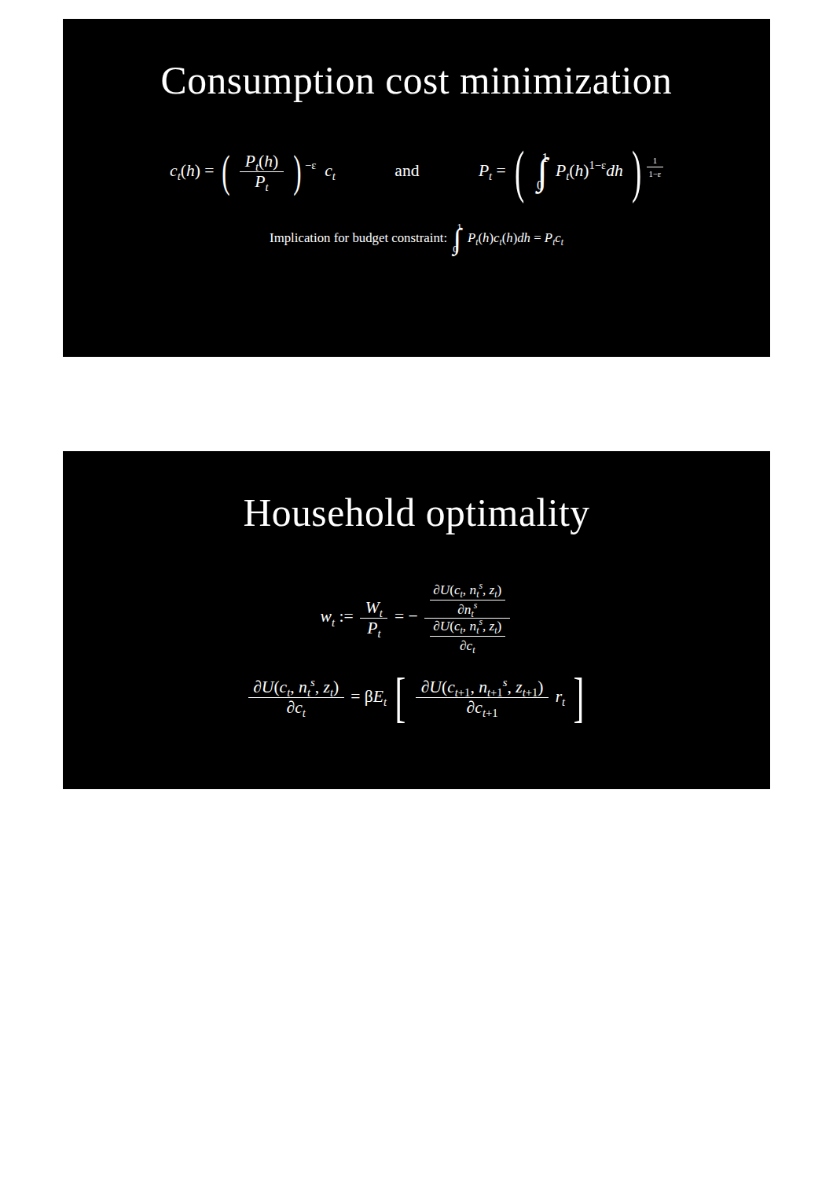Consumption cost minimization
ct(h) = ( Pt(h) Pt )−ε ct and Pt = ( ∫10 Pt(h)1−εdh ) 11−ε
Implication for budget constraint: ∫10 Pt(h)ct(h)dh = Ptct
Household optimality
wt := Wt Pt = − ∂U(ct, nts, zt) ∂nts ∂U(ct, nts, zt) ∂ct
∂U(ct, nts, zt) ∂ct = βEt [ ∂U(ct+1, nt+1s, zt+1) ∂ct+1 rt ]